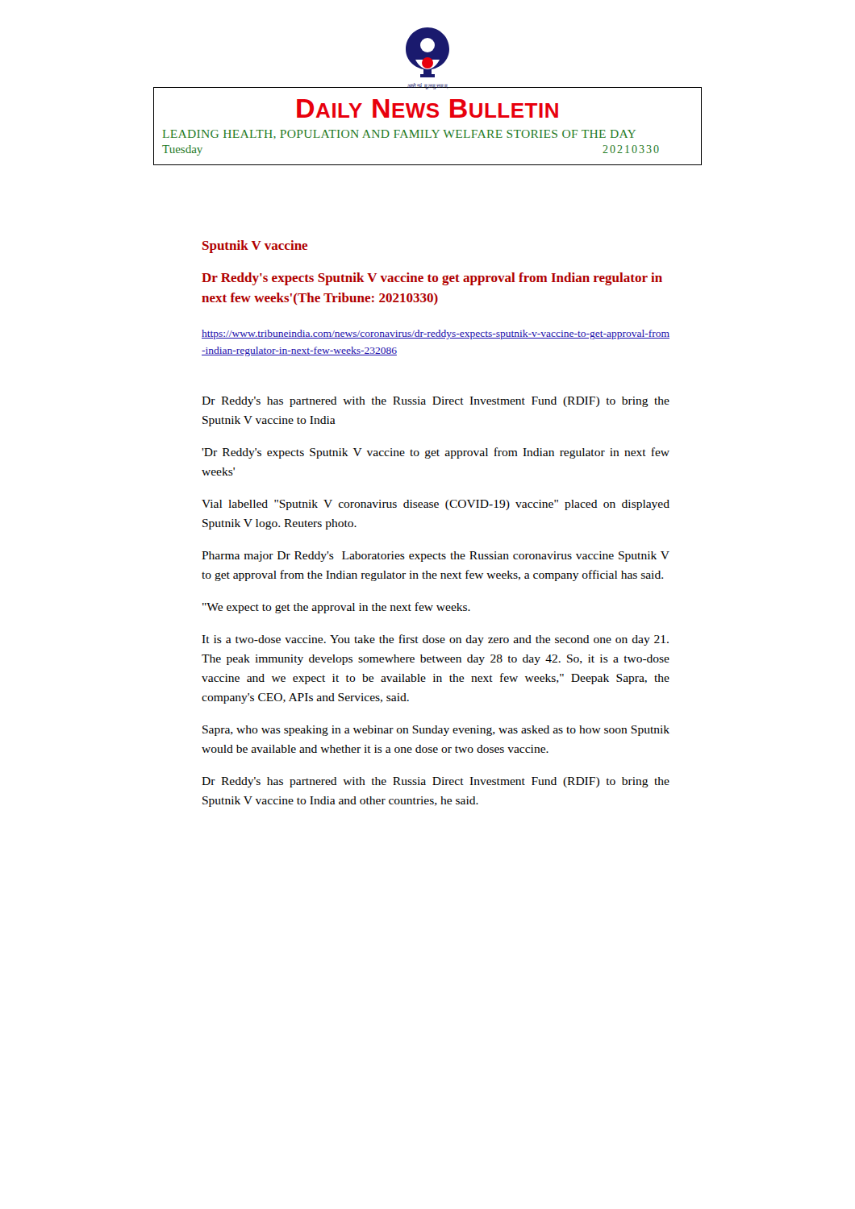आरोग्यं मूलमुत्तमम्
DAILY NEWS BULLETIN
LEADING HEALTH, POPULATION AND FAMILY WELFARE STORIES OF THE DAY
Tuesday
20210330
Sputnik V vaccine
Dr Reddy's expects Sputnik V vaccine to get approval from Indian regulator in next few weeks'(The Tribune: 20210330)
https://www.tribuneindia.com/news/coronavirus/dr-reddys-expects-sputnik-v-vaccine-to-get-approval-from-indian-regulator-in-next-few-weeks-232086
Dr Reddy's has partnered with the Russia Direct Investment Fund (RDIF) to bring the Sputnik V vaccine to India
'Dr Reddy's expects Sputnik V vaccine to get approval from Indian regulator in next few weeks'
Vial labelled "Sputnik V coronavirus disease (COVID-19) vaccine" placed on displayed Sputnik V logo. Reuters photo.
Pharma major Dr Reddy's Laboratories expects the Russian coronavirus vaccine Sputnik V to get approval from the Indian regulator in the next few weeks, a company official has said.
"We expect to get the approval in the next few weeks.
It is a two-dose vaccine. You take the first dose on day zero and the second one on day 21. The peak immunity develops somewhere between day 28 to day 42. So, it is a two-dose vaccine and we expect it to be available in the next few weeks," Deepak Sapra, the company's CEO, APIs and Services, said.
Sapra, who was speaking in a webinar on Sunday evening, was asked as to how soon Sputnik would be available and whether it is a one dose or two doses vaccine.
Dr Reddy's has partnered with the Russia Direct Investment Fund (RDIF) to bring the Sputnik V vaccine to India and other countries, he said.